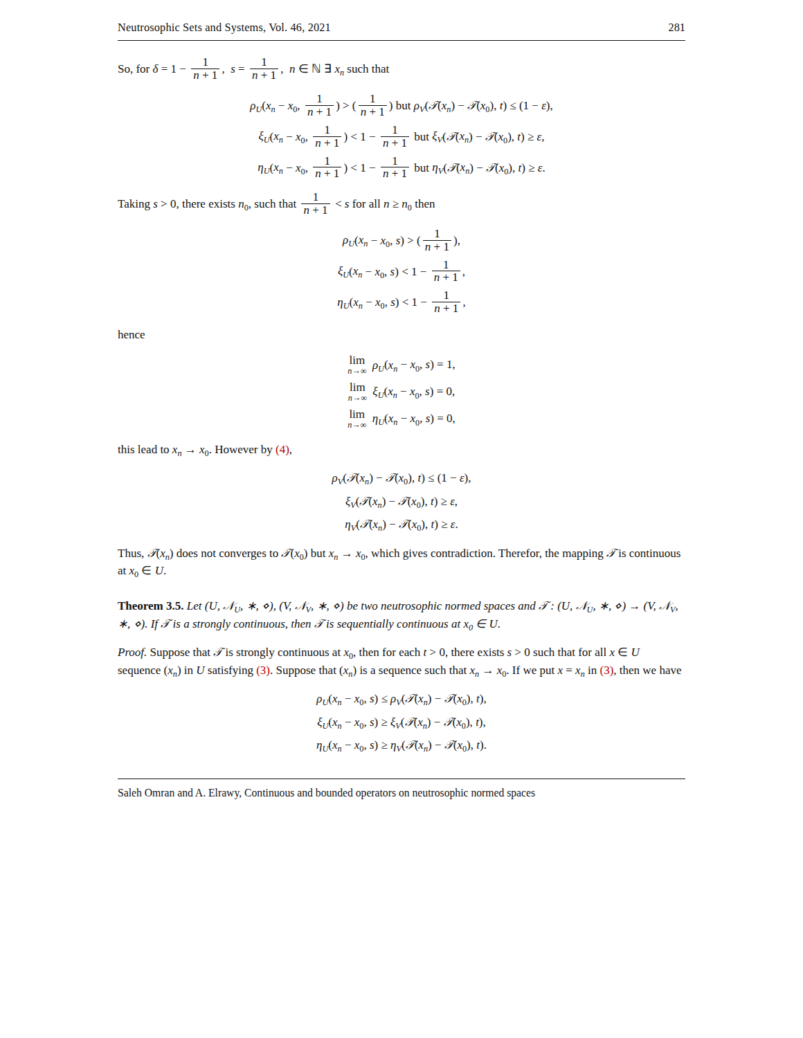Neutrosophic Sets and Systems, Vol. 46, 2021
281
So, for δ = 1 − 1 n + 1, s = 1 n + 1, n ∈ ℕ ∃ xn such that
ρU(xn − x0, 1 n + 1) > (1 n + 1) but ρV(𝒯(xn) − 𝒯(x0), t) ≤ (1 − ε),
ξU(xn − x0, 1 n + 1) < 1 − 1 n + 1 but ξV(𝒯(xn) − 𝒯(x0), t) ≥ ε,
ηU(xn − x0, 1 n + 1) < 1 − 1 n + 1 but ηV(𝒯(xn) − 𝒯(x0), t) ≥ ε.
Taking s > 0, there exists n0, such that 1 n + 1 < s for all n ≥ n0 then
ρU(xn − x0, s) > (1 n + 1),
ξU(xn − x0, s) < 1 − 1 n + 1,
ηU(xn − x0, s) < 1 − 1 n + 1,
hence
lim n→∞ ρU(xn − x0, s) = 1,
lim n→∞ ξU(xn − x0, s) = 0,
lim n→∞ ηU(xn − x0, s) = 0,
this lead to xn → x0. However by (4),
ρV(𝒯(xn) − 𝒯(x0), t) ≤ (1 − ε),
ξV(𝒯(xn) − 𝒯(x0), t) ≥ ε,
ηV(𝒯(xn) − 𝒯(x0), t) ≥ ε.
Thus, 𝒯(xn) does not converges to 𝒯(x0) but xn → x0, which gives contradiction. Therefor, the mapping 𝒯 is continuous at x0 ∈ U.
Theorem 3.5. Let (U, 𝒩U, ∗, ⋄), (V, 𝒩V, ∗, ⋄) be two neutrosophic normed spaces and 𝒯 : (U, 𝒩U, ∗, ⋄) → (V, 𝒩V, ∗, ⋄). If 𝒯 is a strongly continuous, then 𝒯 is sequentially continuous at x0 ∈ U.
Proof. Suppose that 𝒯 is strongly continuous at x0, then for each t > 0, there exists s > 0 such that for all x ∈ U sequence (xn) in U satisfying (3). Suppose that (xn) is a sequence such that xn → x0. If we put x = xn in (3), then we have
ρU(xn − x0, s) ≤ ρV(𝒯(xn) − 𝒯(x0), t),
ξU(xn − x0, s) ≥ ξV(𝒯(xn) − 𝒯(x0), t),
ηU(xn − x0, s) ≥ ηV(𝒯(xn) − 𝒯(x0), t).
Saleh Omran and A. Elrawy, Continuous and bounded operators on neutrosophic normed spaces